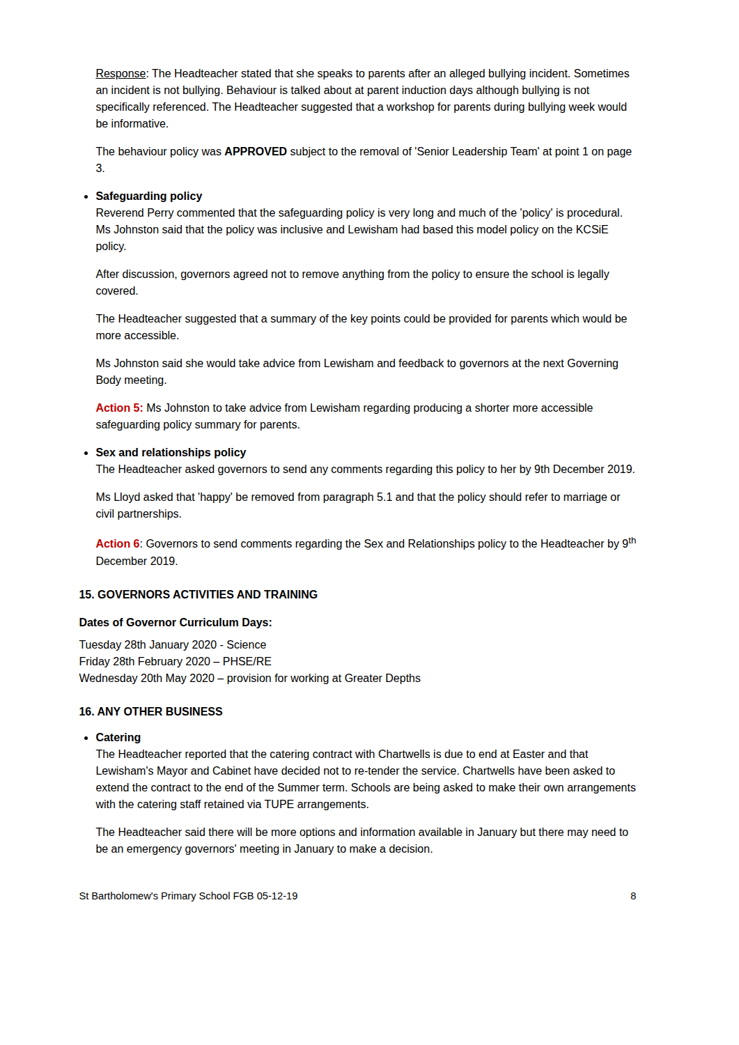Response: The Headteacher stated that she speaks to parents after an alleged bullying incident. Sometimes an incident is not bullying. Behaviour is talked about at parent induction days although bullying is not specifically referenced. The Headteacher suggested that a workshop for parents during bullying week would be informative.
The behaviour policy was APPROVED subject to the removal of 'Senior Leadership Team' at point 1 on page 3.
Safeguarding policy
Reverend Perry commented that the safeguarding policy is very long and much of the 'policy' is procedural. Ms Johnston said that the policy was inclusive and Lewisham had based this model policy on the KCSiE policy.
After discussion, governors agreed not to remove anything from the policy to ensure the school is legally covered.
The Headteacher suggested that a summary of the key points could be provided for parents which would be more accessible.
Ms Johnston said she would take advice from Lewisham and feedback to governors at the next Governing Body meeting.
Action 5: Ms Johnston to take advice from Lewisham regarding producing a shorter more accessible safeguarding policy summary for parents.
Sex and relationships policy
The Headteacher asked governors to send any comments regarding this policy to her by 9th December 2019.
Ms Lloyd asked that 'happy' be removed from paragraph 5.1 and that the policy should refer to marriage or civil partnerships.
Action 6: Governors to send comments regarding the Sex and Relationships policy to the Headteacher by 9th December 2019.
15. GOVERNORS ACTIVITIES AND TRAINING
Dates of Governor Curriculum Days:
Tuesday 28th January 2020 - Science
Friday 28th February 2020 – PHSE/RE
Wednesday 20th May 2020 – provision for working at Greater Depths
16. ANY OTHER BUSINESS
Catering
The Headteacher reported that the catering contract with Chartwells is due to end at Easter and that Lewisham's Mayor and Cabinet have decided not to re-tender the service. Chartwells have been asked to extend the contract to the end of the Summer term. Schools are being asked to make their own arrangements with the catering staff retained via TUPE arrangements.
The Headteacher said there will be more options and information available in January but there may need to be an emergency governors' meeting in January to make a decision.
St Bartholomew's Primary School FGB 05-12-19 8